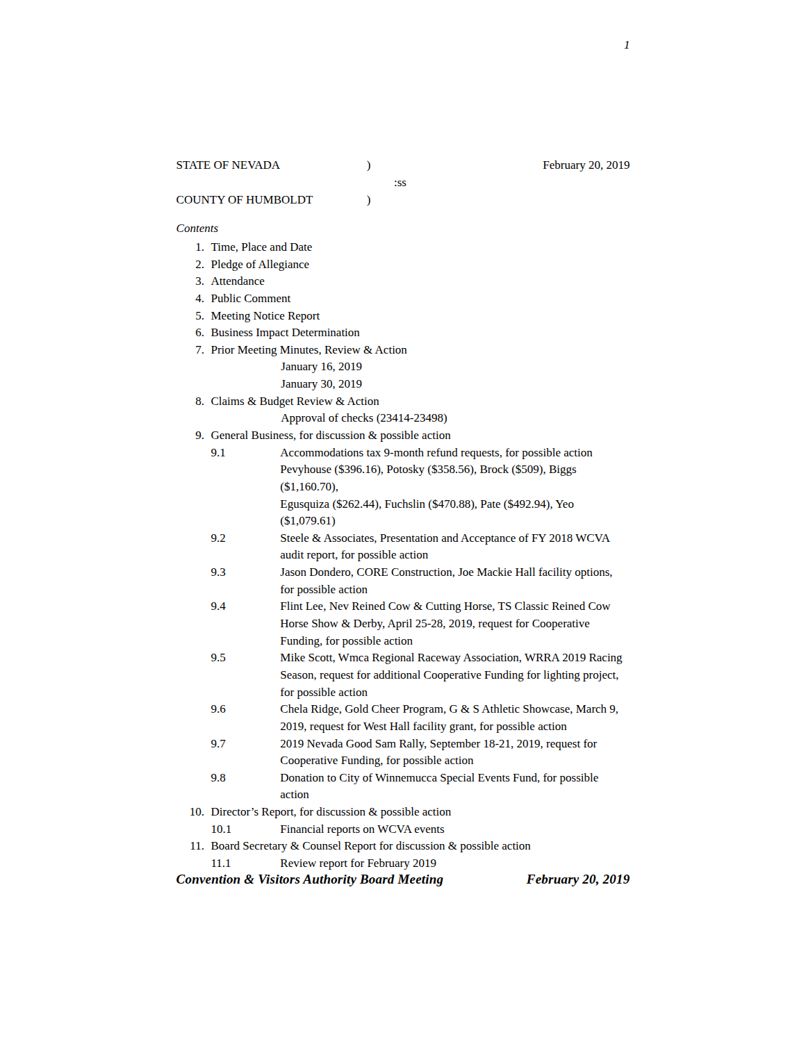1
| STATE OF NEVADA | ) | | February 20, 2019 |
| | | :ss | |
| COUNTY OF HUMBOLDT | ) | | |
Contents
1. Time, Place and Date
2. Pledge of Allegiance
3. Attendance
4. Public Comment
5. Meeting Notice Report
6. Business Impact Determination
7. Prior Meeting Minutes, Review & Action
January 16, 2019
January 30, 2019
8. Claims & Budget Review & Action
Approval of checks (23414-23498)
9. General Business, for discussion & possible action
9.1 Accommodations tax 9-month refund requests, for possible action Pevyhouse ($396.16), Potosky ($358.56), Brock ($509), Biggs ($1,160.70), Egusquiza ($262.44), Fuchslin ($470.88), Pate ($492.94), Yeo ($1,079.61)
9.2 Steele & Associates, Presentation and Acceptance of FY 2018 WCVA audit report, for possible action
9.3 Jason Dondero, CORE Construction, Joe Mackie Hall facility options, for possible action
9.4 Flint Lee, Nev Reined Cow & Cutting Horse, TS Classic Reined Cow Horse Show & Derby, April 25-28, 2019, request for Cooperative Funding, for possible action
9.5 Mike Scott, Wmca Regional Raceway Association, WRRA 2019 Racing Season, request for additional Cooperative Funding for lighting project, for possible action
9.6 Chela Ridge, Gold Cheer Program, G & S Athletic Showcase, March 9, 2019, request for West Hall facility grant, for possible action
9.72019 Nevada Good Sam Rally, September 18-21, 2019, request for Cooperative Funding, for possible action
9.8 Donation to City of Winnemucca Special Events Fund, for possible action
10. Director’s Report, for discussion & possible action
10.1 Financial reports on WCVA events
11. Board Secretary & Counsel Report for discussion & possible action
11.1 Review report for February 2019
Convention & Visitors Authority Board Meeting February 20, 2019